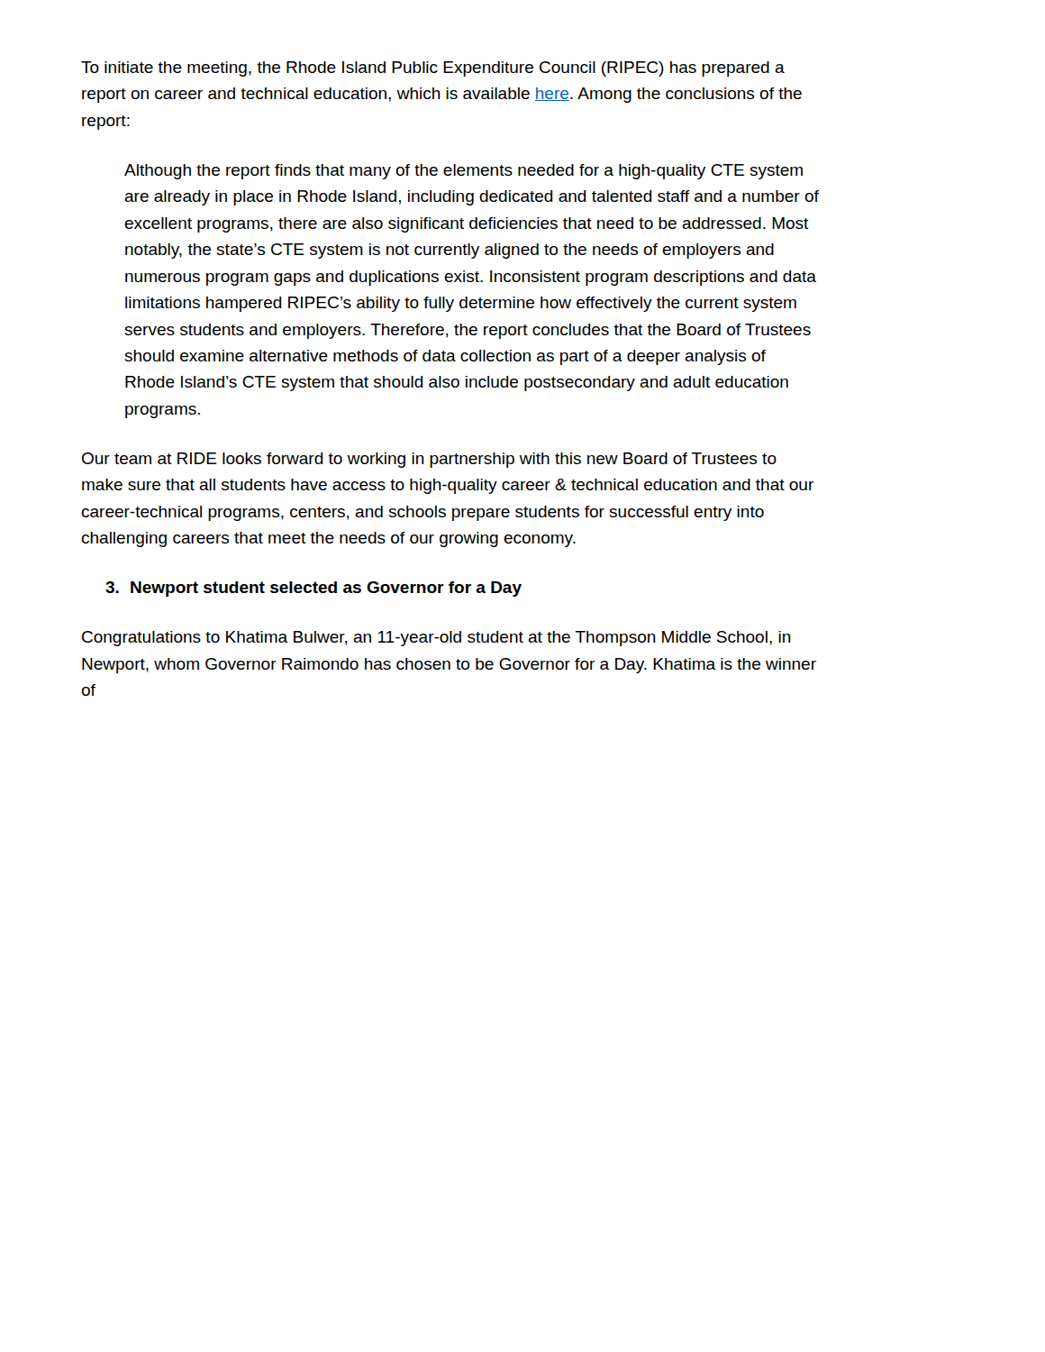To initiate the meeting, the Rhode Island Public Expenditure Council (RIPEC) has prepared a report on career and technical education, which is available here. Among the conclusions of the report:
Although the report finds that many of the elements needed for a high-quality CTE system are already in place in Rhode Island, including dedicated and talented staff and a number of excellent programs, there are also significant deficiencies that need to be addressed. Most notably, the state’s CTE system is not currently aligned to the needs of employers and numerous program gaps and duplications exist. Inconsistent program descriptions and data limitations hampered RIPEC’s ability to fully determine how effectively the current system serves students and employers. Therefore, the report concludes that the Board of Trustees should examine alternative methods of data collection as part of a deeper analysis of Rhode Island’s CTE system that should also include postsecondary and adult education programs.
Our team at RIDE looks forward to working in partnership with this new Board of Trustees to make sure that all students have access to high-quality career & technical education and that our career-technical programs, centers, and schools prepare students for successful entry into challenging careers that meet the needs of our growing economy.
Newport student selected as Governor for a Day
Congratulations to Khatima Bulwer, an 11-year-old student at the Thompson Middle School, in Newport, whom Governor Raimondo has chosen to be Governor for a Day. Khatima is the winner of